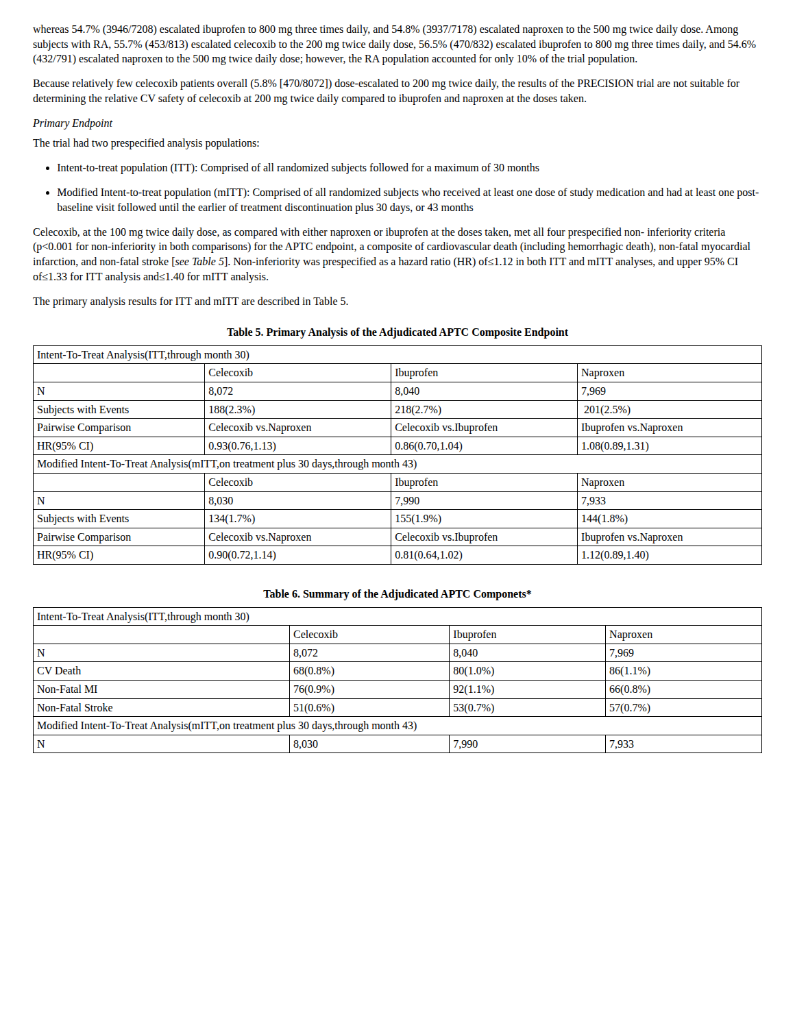whereas 54.7% (3946/7208) escalated ibuprofen to 800 mg three times daily, and 54.8% (3937/7178) escalated naproxen to the 500 mg twice daily dose. Among subjects with RA, 55.7% (453/813) escalated celecoxib to the 200 mg twice daily dose, 56.5% (470/832) escalated ibuprofen to 800 mg three times daily, and 54.6% (432/791) escalated naproxen to the 500 mg twice daily dose; however, the RA population accounted for only 10% of the trial population.
Because relatively few celecoxib patients overall (5.8% [470/8072]) dose-escalated to 200 mg twice daily, the results of the PRECISION trial are not suitable for determining the relative CV safety of celecoxib at 200 mg twice daily compared to ibuprofen and naproxen at the doses taken.
Primary Endpoint
The trial had two prespecified analysis populations:
Intent-to-treat population (ITT): Comprised of all randomized subjects followed for a maximum of 30 months
Modified Intent-to-treat population (mITT): Comprised of all randomized subjects who received at least one dose of study medication and had at least one post-baseline visit followed until the earlier of treatment discontinuation plus 30 days, or 43 months
Celecoxib, at the 100 mg twice daily dose, as compared with either naproxen or ibuprofen at the doses taken, met all four prespecified non- inferiority criteria (p<0.001 for non-inferiority in both comparisons) for the APTC endpoint, a composite of cardiovascular death (including hemorrhagic death), non-fatal myocardial infarction, and non-fatal stroke [see Table 5]. Non-inferiority was prespecified as a hazard ratio (HR) of≤1.12 in both ITT and mITT analyses, and upper 95% CI of≤1.33 for ITT analysis and≤1.40 for mITT analysis.
The primary analysis results for ITT and mITT are described in Table 5.
Table 5. Primary Analysis of the Adjudicated APTC Composite Endpoint
| Intent-To-Treat Analysis(ITT,through month 30) |
| | Celecoxib | Ibuprofen | Naproxen |
| N | 8,072 | 8,040 | 7,969 |
| Subjects with Events | 188(2.3%) | 218(2.7%) | 201(2.5%) |
| Pairwise Comparison | Celecoxib vs.Naproxen | Celecoxib vs.Ibuprofen | Ibuprofen vs.Naproxen |
| HR(95% CI) | 0.93(0.76,1.13) | 0.86(0.70,1.04) | 1.08(0.89,1.31) |
| Modified Intent-To-Treat Analysis(mITT,on treatment plus 30 days,through month 43) |
| | Celecoxib | Ibuprofen | Naproxen |
| N | 8,030 | 7,990 | 7,933 |
| Subjects with Events | 134(1.7%) | 155(1.9%) | 144(1.8%) |
| Pairwise Comparison | Celecoxib vs.Naproxen | Celecoxib vs.Ibuprofen | Ibuprofen vs.Naproxen |
| HR(95% CI) | 0.90(0.72,1.14) | 0.81(0.64,1.02) | 1.12(0.89,1.40) |
Table 6. Summary of the Adjudicated APTC Componets*
| Intent-To-Treat Analysis(ITT,through month 30) |
| | Celecoxib | Ibuprofen | Naproxen |
| N | 8,072 | 8,040 | 7,969 |
| CV Death | 68(0.8%) | 80(1.0%) | 86(1.1%) |
| Non-Fatal MI | 76(0.9%) | 92(1.1%) | 66(0.8%) |
| Non-Fatal Stroke | 51(0.6%) | 53(0.7%) | 57(0.7%) |
| Modified Intent-To-Treat Analysis(mITT,on treatment plus 30 days,through month 43) |
| N | 8,030 | 7,990 | 7,933 |